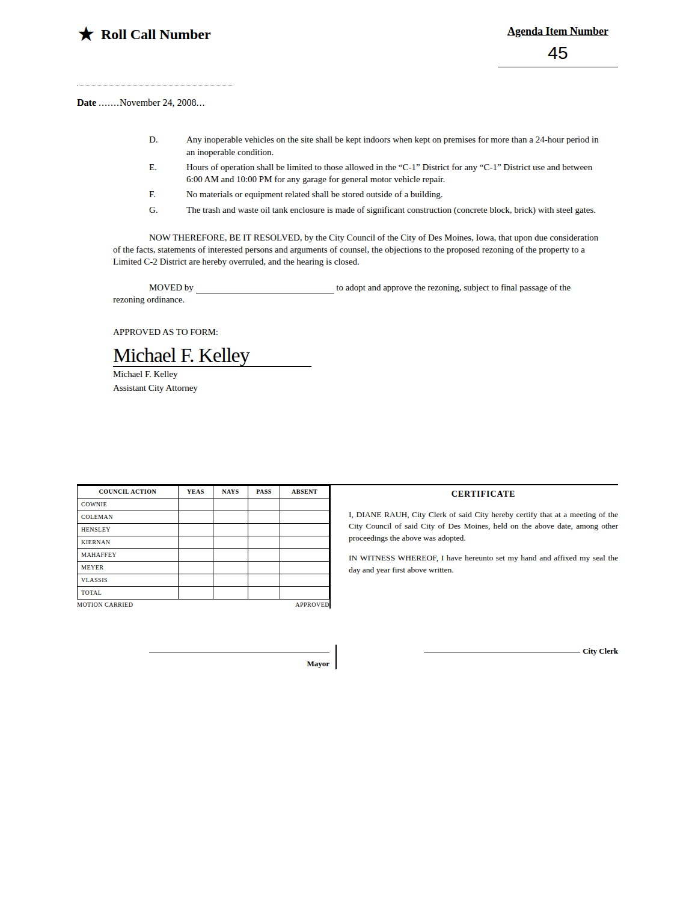★ Roll Call Number
Agenda Item Number
45
Date ....... November 24, 2008...
| D. | Any inoperable vehicles on the site shall be kept indoors when kept on premises for more than a 24-hour period in an inoperable condition. |
| E. | Hours of operation shall be limited to those allowed in the “C-1” District for any “C-1” District use and between 6:00 AM and 10:00 PM for any garage for general motor vehicle repair. |
| F. | No materials or equipment related shall be stored outside of a building. |
| G. | The trash and waste oil tank enclosure is made of significant construction (concrete block, brick) with steel gates. |
NOW THEREFORE, BE IT RESOLVED, by the City Council of the City of Des Moines, Iowa, that upon due consideration of the facts, statements of interested persons and arguments of counsel, the objections to the proposed rezoning of the property to a Limited C-2 District are hereby overruled, and the hearing is closed.
MOVED by to adopt and approve the rezoning, subject to final passage of the rezoning ordinance.
APPROVED AS TO FORM:
Michael F. Kelley
Michael F. Kelley
Assistant City Attorney
| COUNCIL ACTION | YEAS | NAYS | PASS | ABSENT |
| --- | --- | --- | --- | --- |
| COWNIE | | | | |
| COLEMAN | | | | |
| HENSLEY | | | | |
| KIERNAN | | | | |
| MAHAFFEY | | | | |
| MEYER | | | | |
| VLASSIS | | | | |
| TOTAL | | | | |
MOTION CARRIED APPROVED
CERTIFICATE
I, DIANE RAUH, City Clerk of said City hereby certify that at a meeting of the City Council of said City of Des Moines, held on the above date, among other proceedings the above was adopted.
IN WITNESS WHEREOF, I have hereunto set my hand and affixed my seal the day and year first above written.
Mayor
City Clerk